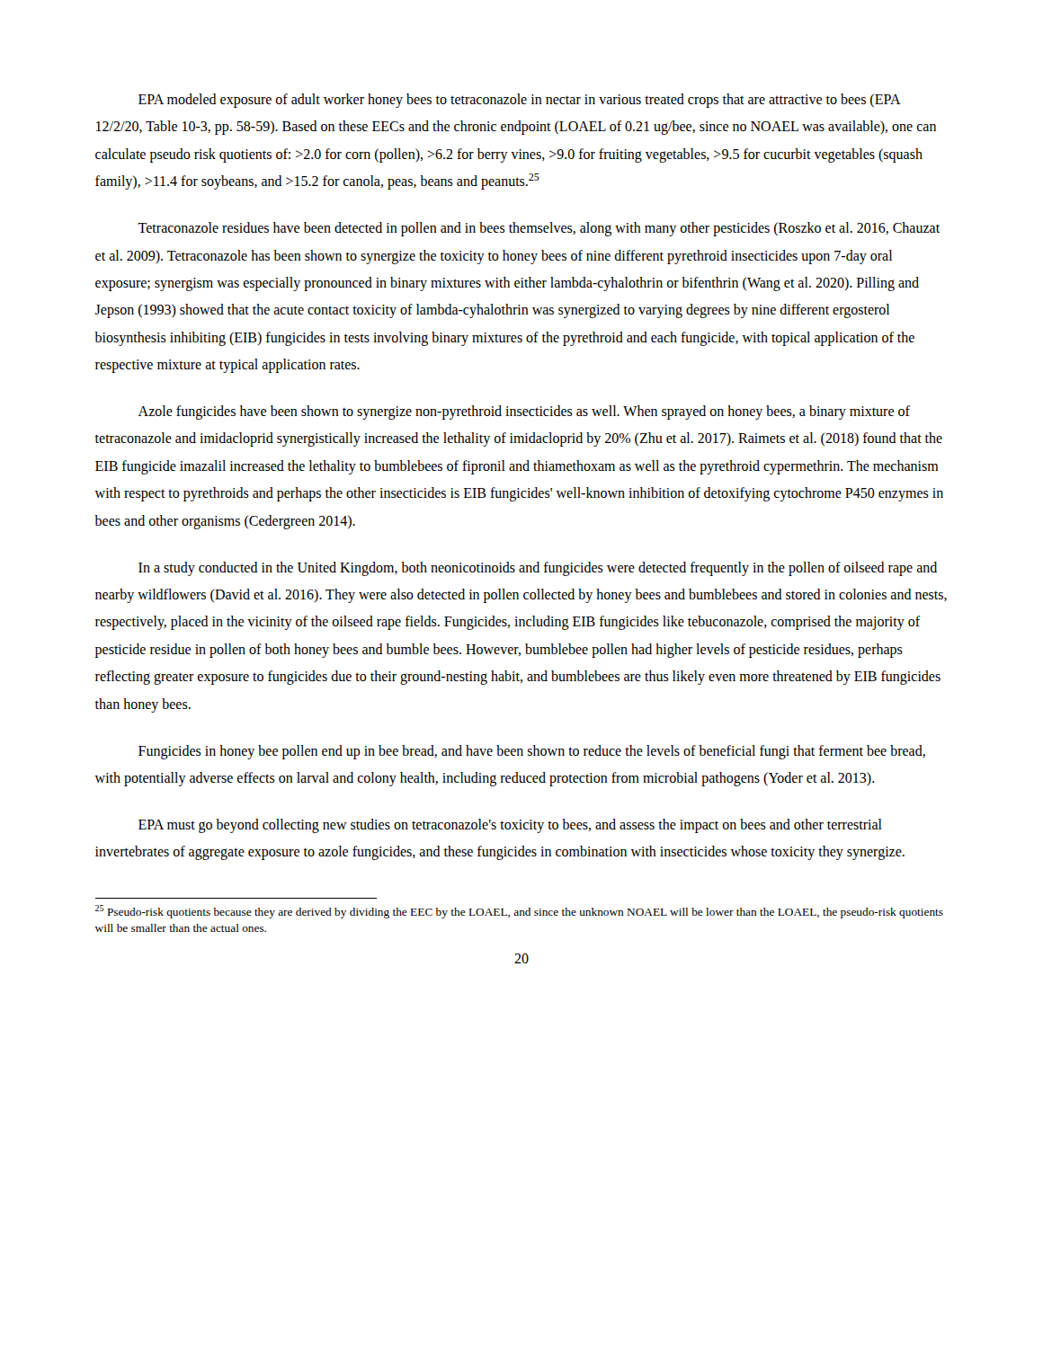EPA modeled exposure of adult worker honey bees to tetraconazole in nectar in various treated crops that are attractive to bees (EPA 12/2/20, Table 10-3, pp. 58-59). Based on these EECs and the chronic endpoint (LOAEL of 0.21 ug/bee, since no NOAEL was available), one can calculate pseudo risk quotients of: >2.0 for corn (pollen), >6.2 for berry vines, >9.0 for fruiting vegetables, >9.5 for cucurbit vegetables (squash family), >11.4 for soybeans, and >15.2 for canola, peas, beans and peanuts.25
Tetraconazole residues have been detected in pollen and in bees themselves, along with many other pesticides (Roszko et al. 2016, Chauzat et al. 2009). Tetraconazole has been shown to synergize the toxicity to honey bees of nine different pyrethroid insecticides upon 7-day oral exposure; synergism was especially pronounced in binary mixtures with either lambda-cyhalothrin or bifenthrin (Wang et al. 2020). Pilling and Jepson (1993) showed that the acute contact toxicity of lambda-cyhalothrin was synergized to varying degrees by nine different ergosterol biosynthesis inhibiting (EIB) fungicides in tests involving binary mixtures of the pyrethroid and each fungicide, with topical application of the respective mixture at typical application rates.
Azole fungicides have been shown to synergize non-pyrethroid insecticides as well. When sprayed on honey bees, a binary mixture of tetraconazole and imidacloprid synergistically increased the lethality of imidacloprid by 20% (Zhu et al. 2017). Raimets et al. (2018) found that the EIB fungicide imazalil increased the lethality to bumblebees of fipronil and thiamethoxam as well as the pyrethroid cypermethrin. The mechanism with respect to pyrethroids and perhaps the other insecticides is EIB fungicides' well-known inhibition of detoxifying cytochrome P450 enzymes in bees and other organisms (Cedergreen 2014).
In a study conducted in the United Kingdom, both neonicotinoids and fungicides were detected frequently in the pollen of oilseed rape and nearby wildflowers (David et al. 2016). They were also detected in pollen collected by honey bees and bumblebees and stored in colonies and nests, respectively, placed in the vicinity of the oilseed rape fields. Fungicides, including EIB fungicides like tebuconazole, comprised the majority of pesticide residue in pollen of both honey bees and bumble bees. However, bumblebee pollen had higher levels of pesticide residues, perhaps reflecting greater exposure to fungicides due to their ground-nesting habit, and bumblebees are thus likely even more threatened by EIB fungicides than honey bees.
Fungicides in honey bee pollen end up in bee bread, and have been shown to reduce the levels of beneficial fungi that ferment bee bread, with potentially adverse effects on larval and colony health, including reduced protection from microbial pathogens (Yoder et al. 2013).
EPA must go beyond collecting new studies on tetraconazole's toxicity to bees, and assess the impact on bees and other terrestrial invertebrates of aggregate exposure to azole fungicides, and these fungicides in combination with insecticides whose toxicity they synergize.
25 Pseudo-risk quotients because they are derived by dividing the EEC by the LOAEL, and since the unknown NOAEL will be lower than the LOAEL, the pseudo-risk quotients will be smaller than the actual ones.
20